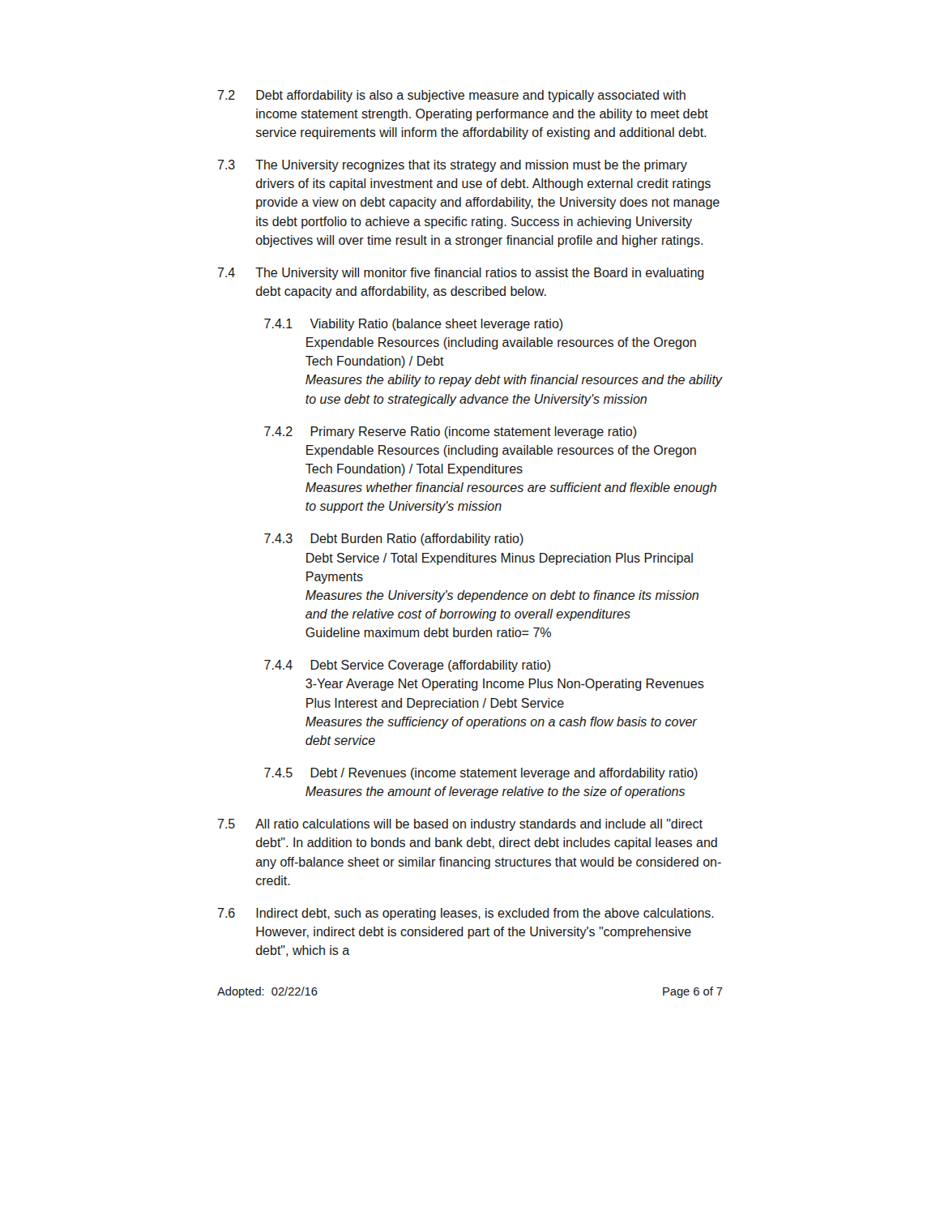7.2
Debt affordability is also a subjective measure and typically associated with income statement strength. Operating performance and the ability to meet debt service requirements will inform the affordability of existing and additional debt.
7.3
The University recognizes that its strategy and mission must be the primary drivers of its capital investment and use of debt. Although external credit ratings provide a view on debt capacity and affordability, the University does not manage its debt portfolio to achieve a specific rating. Success in achieving University objectives will over time result in a stronger financial profile and higher ratings.
7.4
The University will monitor five financial ratios to assist the Board in evaluating debt capacity and affordability, as described below.
7.4.1
Viability Ratio (balance sheet leverage ratio)
Expendable Resources (including available resources of the Oregon Tech Foundation) / Debt
Measures the ability to repay debt with financial resources and the ability to use debt to strategically advance the University's mission
7.4.2
Primary Reserve Ratio (income statement leverage ratio)
Expendable Resources (including available resources of the Oregon Tech Foundation) / Total Expenditures
Measures whether financial resources are sufficient and flexible enough to support the University's mission
7.4.3
Debt Burden Ratio (affordability ratio)
Debt Service / Total Expenditures Minus Depreciation Plus Principal Payments
Measures the University's dependence on debt to finance its mission and the relative cost of borrowing to overall expenditures
Guideline maximum debt burden ratio= 7%
7.4.4
Debt Service Coverage (affordability ratio)
3-Year Average Net Operating Income Plus Non-Operating Revenues Plus Interest and Depreciation / Debt Service
Measures the sufficiency of operations on a cash flow basis to cover debt service
7.4.5
Debt / Revenues (income statement leverage and affordability ratio)
Measures the amount of leverage relative to the size of operations
7.5
All ratio calculations will be based on industry standards and include all "direct debt". In addition to bonds and bank debt, direct debt includes capital leases and any off-balance sheet or similar financing structures that would be considered on-credit.
7.6
Indirect debt, such as operating leases, is excluded from the above calculations. However, indirect debt is considered part of the University's "comprehensive debt", which is a
Adopted: 02/22/16 Page 6 of 7